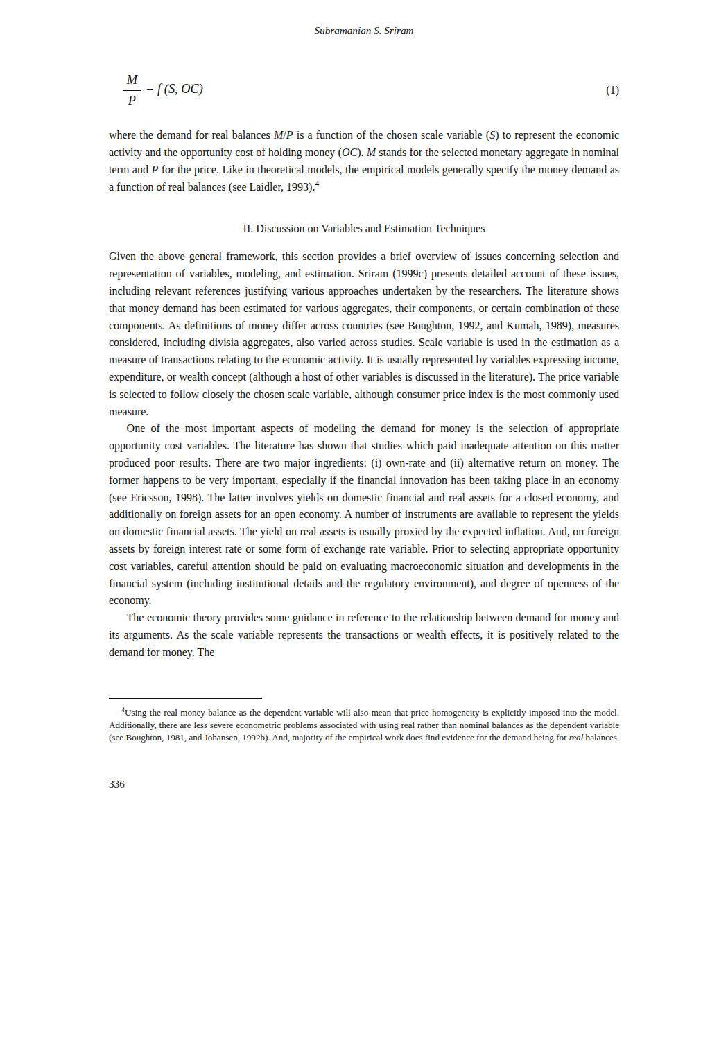Subramanian S. Sriram
MP = f (S, OC) (1)
where the demand for real balances M/P is a function of the chosen scale variable (S) to represent the economic activity and the opportunity cost of holding money (OC). M stands for the selected monetary aggregate in nominal term and P for the price. Like in theoretical models, the empirical models generally specify the money demand as a function of real balances (see Laidler, 1993).4
II. Discussion on Variables and Estimation Techniques
Given the above general framework, this section provides a brief overview of issues concerning selection and representation of variables, modeling, and estimation. Sriram (1999c) presents detailed account of these issues, including relevant references justifying various approaches undertaken by the researchers. The literature shows that money demand has been estimated for various aggregates, their components, or certain combination of these components. As definitions of money differ across countries (see Boughton, 1992, and Kumah, 1989), measures considered, including divisia aggregates, also varied across studies. Scale variable is used in the estimation as a measure of transactions relating to the economic activity. It is usually represented by variables expressing income, expenditure, or wealth concept (although a host of other variables is discussed in the literature). The price variable is selected to follow closely the chosen scale variable, although consumer price index is the most commonly used measure.
One of the most important aspects of modeling the demand for money is the selection of appropriate opportunity cost variables. The literature has shown that studies which paid inadequate attention on this matter produced poor results. There are two major ingredients: (i) own-rate and (ii) alternative return on money. The former happens to be very important, especially if the financial innovation has been taking place in an economy (see Ericsson, 1998). The latter involves yields on domestic financial and real assets for a closed economy, and additionally on foreign assets for an open economy. A number of instruments are available to represent the yields on domestic financial assets. The yield on real assets is usually proxied by the expected inflation. And, on foreign assets by foreign interest rate or some form of exchange rate variable. Prior to selecting appropriate opportunity cost variables, careful attention should be paid on evaluating macroeconomic situation and developments in the financial system (including institutional details and the regulatory environment), and degree of openness of the economy.
The economic theory provides some guidance in reference to the relationship between demand for money and its arguments. As the scale variable represents the transactions or wealth effects, it is positively related to the demand for money. The
4Using the real money balance as the dependent variable will also mean that price homogeneity is explicitly imposed into the model. Additionally, there are less severe econometric problems associated with using real rather than nominal balances as the dependent variable (see Boughton, 1981, and Johansen, 1992b). And, majority of the empirical work does find evidence for the demand being for real balances.
336